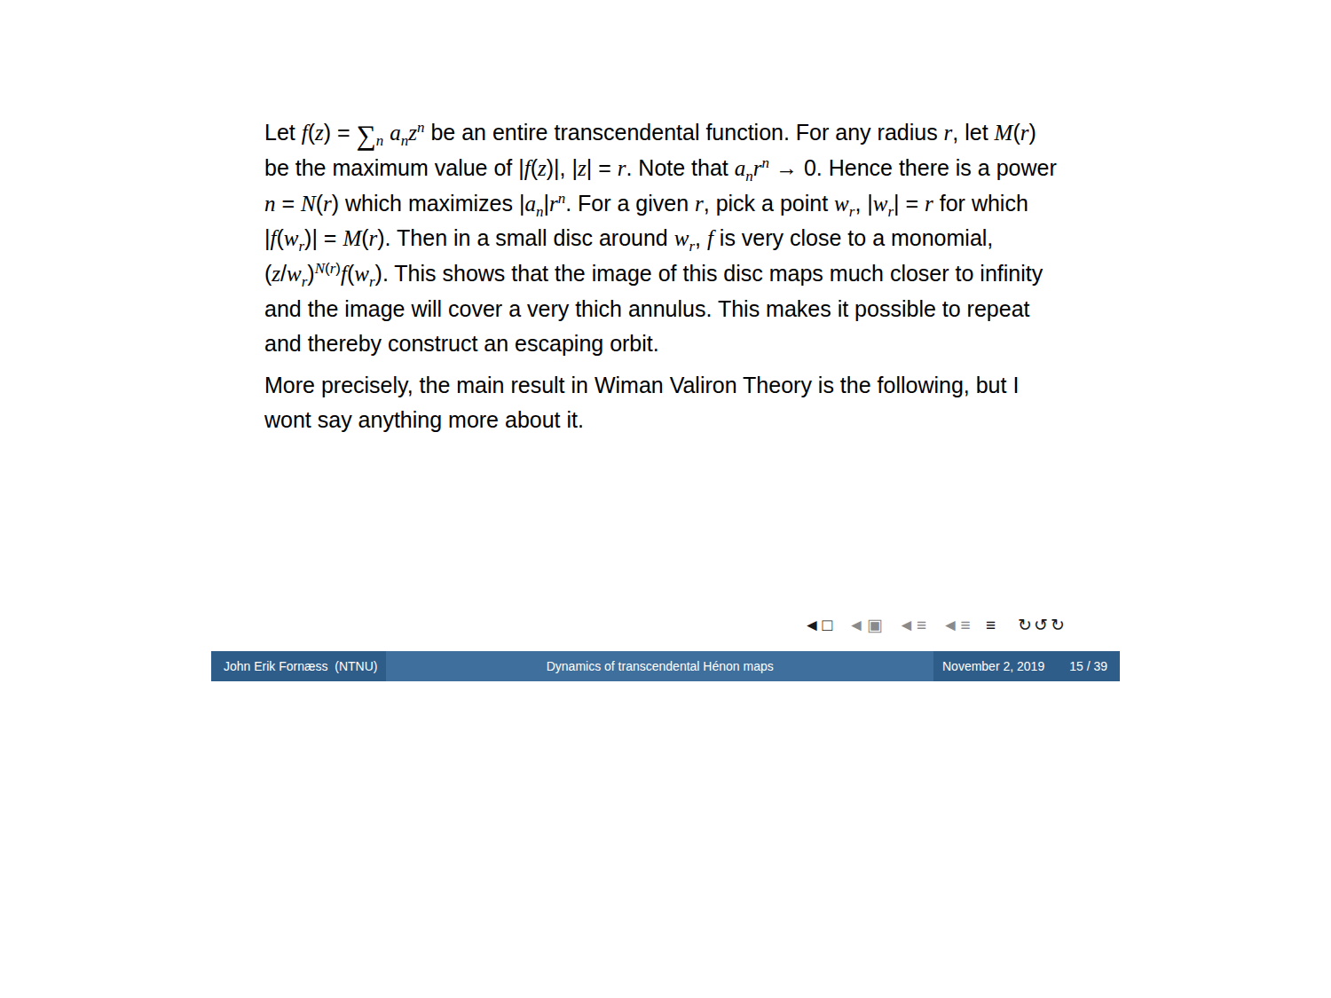Let f(z) = ∑n anzn be an entire transcendental function. For any radius r, let M(r) be the maximum value of |f(z)|, |z| = r. Note that anrn → 0. Hence there is a power n = N(r) which maximizes |an|rn. For a given r, pick a point wr, |wr| = r for which |f(wr)| = M(r). Then in a small disc around wr, f is very close to a monomial, (z/wr)N(r)f(wr). This shows that the image of this disc maps much closer to infinity and the image will cover a very thich annulus. This makes it possible to repeat and thereby construct an escaping orbit.
More precisely, the main result in Wiman Valiron Theory is the following, but I wont say anything more about it.
◄□ ◄▣ ◄≡ ◄≡ ≡ ↻↺↻
John Erik Fornæss (NTNU)
Dynamics of transcendental Hénon maps
November 2, 201915 / 39